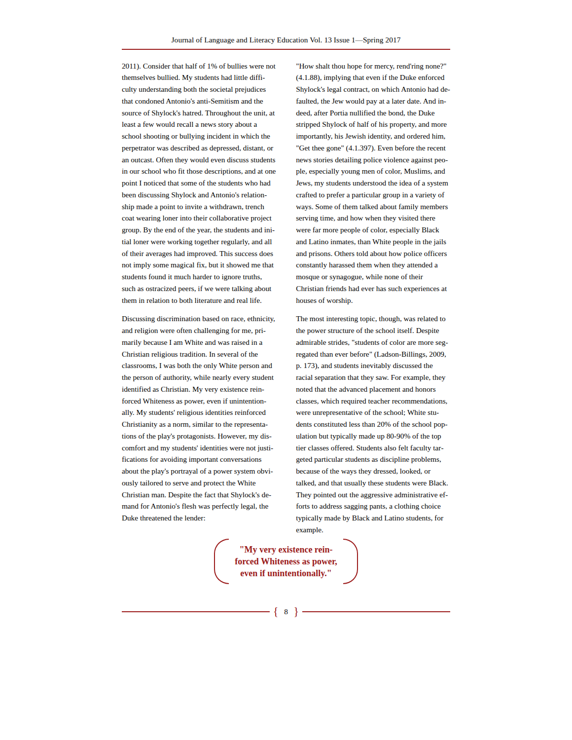Journal of Language and Literacy Education Vol. 13 Issue 1—Spring 2017
2011). Consider that half of 1% of bullies were not themselves bullied. My students had little difficulty understanding both the societal prejudices that condoned Antonio's anti-Semitism and the source of Shylock's hatred. Throughout the unit, at least a few would recall a news story about a school shooting or bullying incident in which the perpetrator was described as depressed, distant, or an outcast. Often they would even discuss students in our school who fit those descriptions, and at one point I noticed that some of the students who had been discussing Shylock and Antonio's relationship made a point to invite a withdrawn, trench coat wearing loner into their collaborative project group. By the end of the year, the students and initial loner were working together regularly, and all of their averages had improved. This success does not imply some magical fix, but it showed me that students found it much harder to ignore truths, such as ostracized peers, if we were talking about them in relation to both literature and real life.
Discussing discrimination based on race, ethnicity, and religion were often challenging for me, primarily because I am White and was raised in a Christian religious tradition. In several of the classrooms, I was both the only White person and the person of authority, while nearly every student identified as Christian. My very existence reinforced Whiteness as power, even if unintentionally. My students' religious identities reinforced Christianity as a norm, similar to the representations of the play's protagonists. However, my discomfort and my students' identities were not justifications for avoiding important conversations about the play's portrayal of a power system obviously tailored to serve and protect the White Christian man. Despite the fact that Shylock's demand for Antonio's flesh was perfectly legal, the Duke threatened the lender:
"How shalt thou hope for mercy, rend'ring none?" (4.1.88), implying that even if the Duke enforced Shylock's legal contract, on which Antonio had defaulted, the Jew would pay at a later date. And indeed, after Portia nullified the bond, the Duke stripped Shylock of half of his property, and more importantly, his Jewish identity, and ordered him, "Get thee gone" (4.1.397). Even before the recent news stories detailing police violence against people, especially young men of color, Muslims, and Jews, my students understood the idea of a system crafted to prefer a particular group in a variety of ways. Some of them talked about family members serving time, and how when they visited there were far more people of color, especially Black and Latino inmates, than White people in the jails and prisons. Others told about how police officers constantly harassed them when they attended a mosque or synagogue, while none of their Christian friends had ever has such experiences at houses of worship.
The most interesting topic, though, was related to the power structure of the school itself. Despite admirable strides, "students of color are more segregated than ever before" (Ladson-Billings, 2009, p. 173), and students inevitably discussed the racial separation that they saw. For example, they noted that the advanced placement and honors classes, which required teacher recommendations, were unrepresentative of the school; White students constituted less than 20% of the school population but typically made up 80-90% of the top tier classes offered. Students also felt faculty targeted particular students as discipline problems, because of the ways they dressed, looked, or talked, and that usually these students were Black. They pointed out the aggressive administrative efforts to address sagging pants, a clothing choice typically made by Black and Latino students, for example.
"My very existence reinforced Whiteness as power, even if unintentionally."
{ 8 }